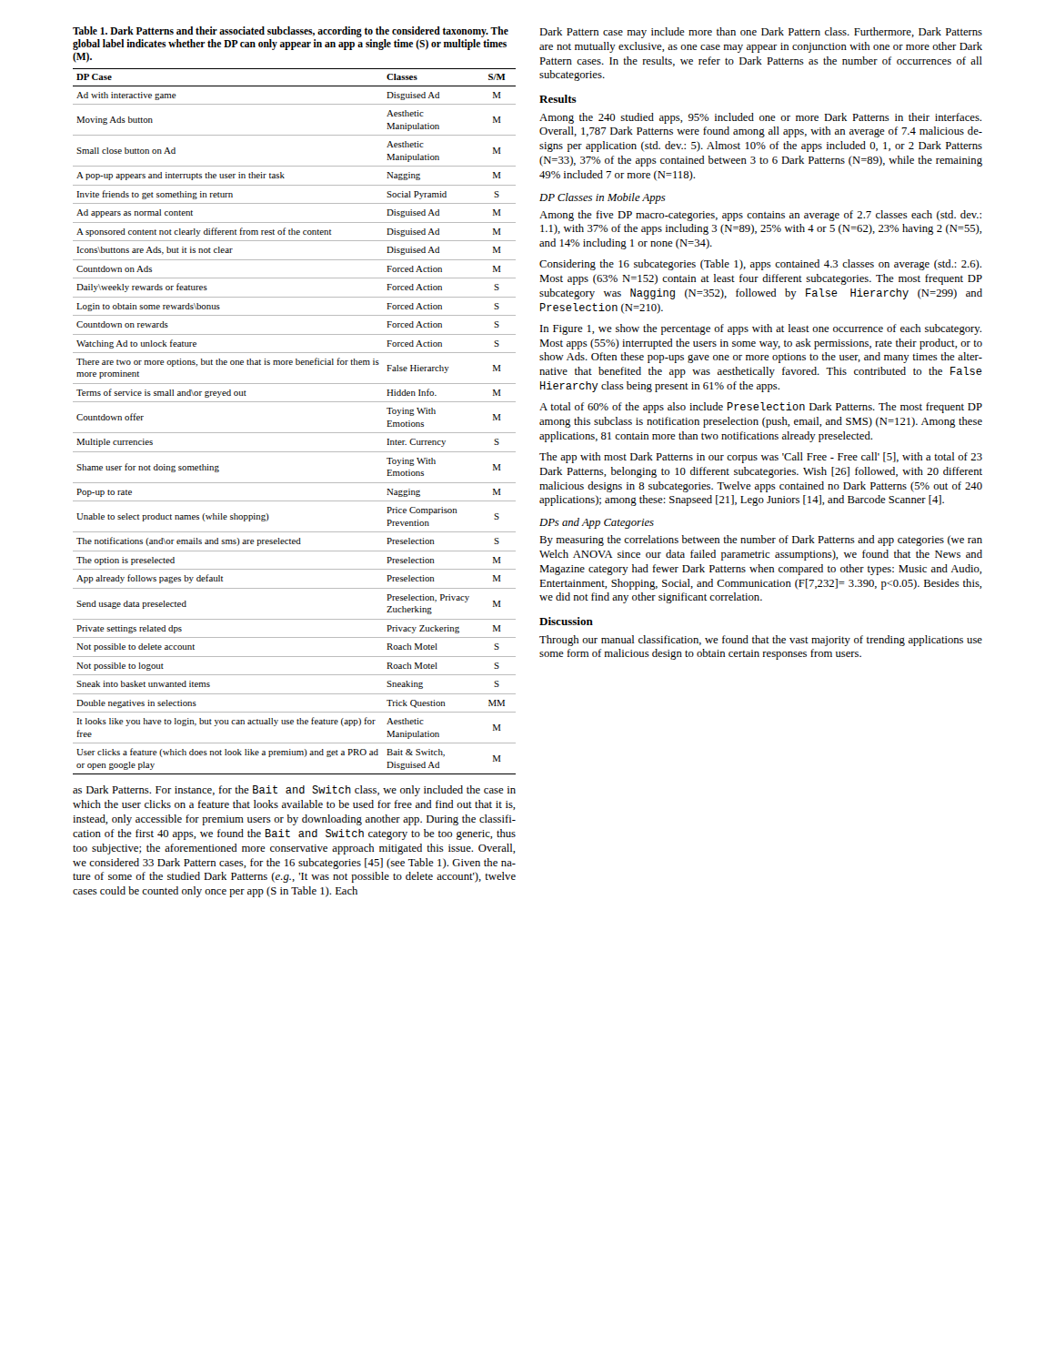Table 1. Dark Patterns and their associated subclasses, according to the considered taxonomy. The global label indicates whether the DP can only appear in an app a single time (S) or multiple times (M).
| DP Case | Classes | S/M |
| --- | --- | --- |
| Ad with interactive game | Disguised Ad | M |
| Moving Ads button | Aesthetic Manipulation | M |
| Small close button on Ad | Aesthetic Manipulation | M |
| A pop-up appears and interrupts the user in their task | Nagging | M |
| Invite friends to get something in return | Social Pyramid | S |
| Ad appears as normal content | Disguised Ad | M |
| A sponsored content not clearly different from rest of the content | Disguised Ad | M |
| Icons\buttons are Ads, but it is not clear | Disguised Ad | M |
| Countdown on Ads | Forced Action | M |
| Daily\weekly rewards or features | Forced Action | S |
| Login to obtain some rewards\bonus | Forced Action | S |
| Countdown on rewards | Forced Action | S |
| Watching Ad to unlock feature | Forced Action | S |
| There are two or more options, but the one that is more beneficial for them is more prominent | False Hierarchy | M |
| Terms of service is small and\or greyed out | Hidden Info. | M |
| Countdown offer | Toying With Emotions | M |
| Multiple currencies | Inter. Currency | S |
| Shame user for not doing something | Toying With Emotions | M |
| Pop-up to rate | Nagging | M |
| Unable to select product names (while shopping) | Price Comparison Prevention | S |
| The notifications (and\or emails and sms) are preselected | Preselection | S |
| The option is preselected | Preselection | M |
| App already follows pages by default | Preselection | M |
| Send usage data preselected | Preselection, Privacy Zucherking | M |
| Private settings related dps | Privacy Zuckering | M |
| Not possible to delete account | Roach Motel | S |
| Not possible to logout | Roach Motel | S |
| Sneak into basket unwanted items | Sneaking | S |
| Double negatives in selections | Trick Question | MM |
| It looks like you have to login, but you can actually use the feature (app) for free | Aesthetic Manipulation | M |
| User clicks a feature (which does not look like a premium) and get a PRO ad or open google play | Bait & Switch, Disguised Ad | M |
as Dark Patterns. For instance, for the Bait and Switch class, we only included the case in which the user clicks on a feature that looks available to be used for free and find out that it is, instead, only accessible for premium users or by downloading another app. During the classification of the first 40 apps, we found the Bait and Switch category to be too generic, thus too subjective; the aforementioned more conservative approach mitigated this issue. Overall, we considered 33 Dark Pattern cases, for the 16 subcategories [45] (see Table 1). Given the nature of some of the studied Dark Patterns (e.g., 'It was not possible to delete account'), twelve cases could be counted only once per app (S in Table 1). Each
Dark Pattern case may include more than one Dark Pattern class. Furthermore, Dark Patterns are not mutually exclusive, as one case may appear in conjunction with one or more other Dark Pattern cases. In the results, we refer to Dark Patterns as the number of occurrences of all subcategories.
Results
Among the 240 studied apps, 95% included one or more Dark Patterns in their interfaces. Overall, 1,787 Dark Patterns were found among all apps, with an average of 7.4 malicious designs per application (std. dev.: 5). Almost 10% of the apps included 0, 1, or 2 Dark Patterns (N=33), 37% of the apps contained between 3 to 6 Dark Patterns (N=89), while the remaining 49% included 7 or more (N=118).
DP Classes in Mobile Apps
Among the five DP macro-categories, apps contains an average of 2.7 classes each (std. dev.: 1.1), with 37% of the apps including 3 (N=89), 25% with 4 or 5 (N=62), 23% having 2 (N=55), and 14% including 1 or none (N=34).
Considering the 16 subcategories (Table 1), apps contained 4.3 classes on average (std.: 2.6). Most apps (63% N=152) contain at least four different subcategories. The most frequent DP subcategory was Nagging (N=352), followed by False Hierarchy (N=299) and Preselection (N=210).
In Figure 1, we show the percentage of apps with at least one occurrence of each subcategory. Most apps (55%) interrupted the users in some way, to ask permissions, rate their product, or to show Ads. Often these pop-ups gave one or more options to the user, and many times the alternative that benefited the app was aesthetically favored. This contributed to the False Hierarchy class being present in 61% of the apps.
A total of 60% of the apps also include Preselection Dark Patterns. The most frequent DP among this subclass is notification preselection (push, email, and SMS) (N=121). Among these applications, 81 contain more than two notifications already preselected.
The app with most Dark Patterns in our corpus was 'Call Free - Free call' [5], with a total of 23 Dark Patterns, belonging to 10 different subcategories. Wish [26] followed, with 20 different malicious designs in 8 subcategories. Twelve apps contained no Dark Patterns (5% out of 240 applications); among these: Snapseed [21], Lego Juniors [14], and Barcode Scanner [4].
DPs and App Categories
By measuring the correlations between the number of Dark Patterns and app categories (we ran Welch ANOVA since our data failed parametric assumptions), we found that the News and Magazine category had fewer Dark Patterns when compared to other types: Music and Audio, Entertainment, Shopping, Social, and Communication (F[7,232]= 3.390, p<0.05). Besides this, we did not find any other significant correlation.
Discussion
Through our manual classification, we found that the vast majority of trending applications use some form of malicious design to obtain certain responses from users.